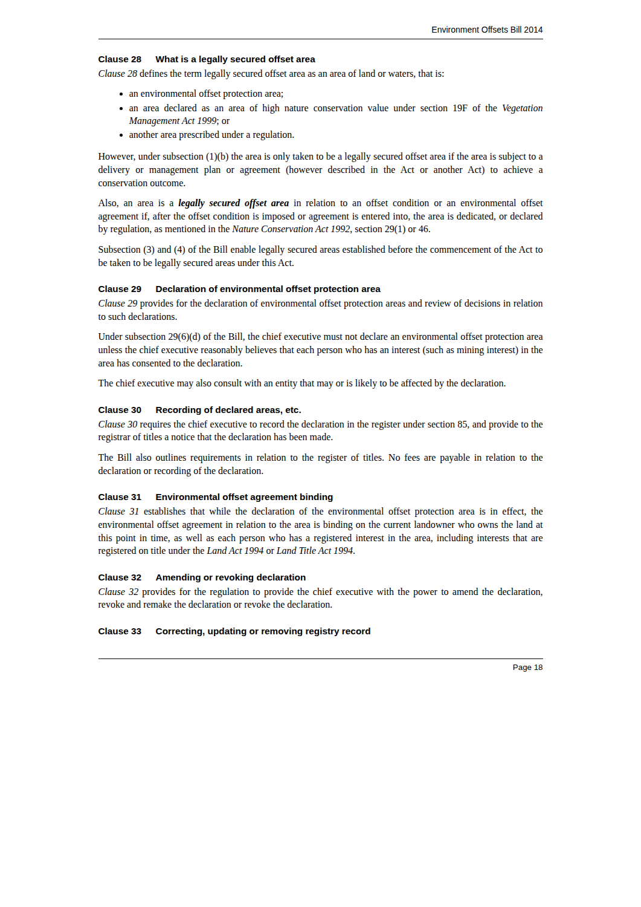Environment Offsets Bill 2014
Clause 28 What is a legally secured offset area
Clause 28 defines the term legally secured offset area as an area of land or waters, that is:
an environmental offset protection area;
an area declared as an area of high nature conservation value under section 19F of the Vegetation Management Act 1999; or
another area prescribed under a regulation.
However, under subsection (1)(b) the area is only taken to be a legally secured offset area if the area is subject to a delivery or management plan or agreement (however described in the Act or another Act) to achieve a conservation outcome.
Also, an area is a legally secured offset area in relation to an offset condition or an environmental offset agreement if, after the offset condition is imposed or agreement is entered into, the area is dedicated, or declared by regulation, as mentioned in the Nature Conservation Act 1992, section 29(1) or 46.
Subsection (3) and (4) of the Bill enable legally secured areas established before the commencement of the Act to be taken to be legally secured areas under this Act.
Clause 29 Declaration of environmental offset protection area
Clause 29 provides for the declaration of environmental offset protection areas and review of decisions in relation to such declarations.
Under subsection 29(6)(d) of the Bill, the chief executive must not declare an environmental offset protection area unless the chief executive reasonably believes that each person who has an interest (such as mining interest) in the area has consented to the declaration.
The chief executive may also consult with an entity that may or is likely to be affected by the declaration.
Clause 30 Recording of declared areas, etc.
Clause 30 requires the chief executive to record the declaration in the register under section 85, and provide to the registrar of titles a notice that the declaration has been made.
The Bill also outlines requirements in relation to the register of titles. No fees are payable in relation to the declaration or recording of the declaration.
Clause 31 Environmental offset agreement binding
Clause 31 establishes that while the declaration of the environmental offset protection area is in effect, the environmental offset agreement in relation to the area is binding on the current landowner who owns the land at this point in time, as well as each person who has a registered interest in the area, including interests that are registered on title under the Land Act 1994 or Land Title Act 1994.
Clause 32 Amending or revoking declaration
Clause 32 provides for the regulation to provide the chief executive with the power to amend the declaration, revoke and remake the declaration or revoke the declaration.
Clause 33 Correcting, updating or removing registry record
Page 18